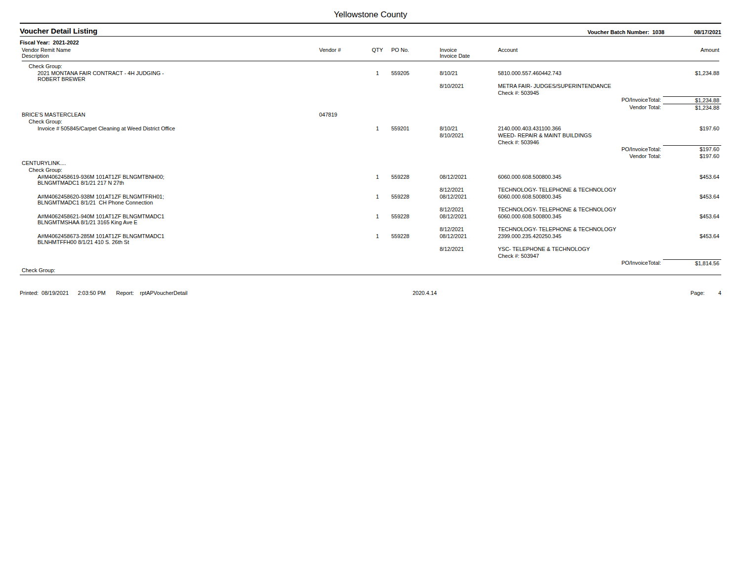Yellowstone County
Voucher Detail Listing
Voucher Batch Number: 1038 08/17/2021
Fiscal Year: 2021-2022
| Vendor Remit Name Description | Vendor # | QTY | PO No. | Invoice Invoice Date | Account | Amount |
| --- | --- | --- | --- | --- | --- | --- |
| Check Group: |
| 2021 MONTANA FAIR CONTRACT - 4H JUDGING - ROBERT BREWER | | 1 | 559205 | 8/10/21 | 5810.000.557.460442.743 | $1,234.88 |
| | | | | 8/10/2021 | METRA FAIR- JUDGES/SUPERINTENDANCE | |
| | | | | | Check #: 503945 | |
| | | | | | PO/InvoiceTotal: | $1,234.88 |
| | | | | | Vendor Total: | $1,234.88 |
| BRICE'S MASTERCLEAN | 047819 | | | | | |
| Check Group: |
| Invoice # 505845/Carpet Cleaning at Weed District Office | | 1 | 559201 | 8/10/21 | 2140.000.403.431100.366 | $197.60 |
| | | | | 8/10/2021 | WEED- REPAIR & MAINT BUILDINGS | |
| | | | | | Check #: 503946 | |
| | | | | | PO/InvoiceTotal: | $197.60 |
| | | | | | Vendor Total: | $197.60 |
| CENTURYLINK.... | | | | | | |
| Check Group: |
| A#M4062458619-936M 101AT1ZF BLNGMTBNH00; BLNGMTMADC1 8/1/21 217 N 27th | | 1 | 559228 | 08/12/2021 | 6060.000.608.500800.345 | $453.64 |
| | | | | 8/12/2021 | TECHNOLOGY- TELEPHONE & TECHNOLOGY | |
| A#M4062458620-938M 101AT1ZF BLNGMTFRH01; BLNGMTMADC1 8/1/21 CH Phone Connection | | 1 | 559228 | 08/12/2021 | 6060.000.608.500800.345 | $453.64 |
| | | | | 8/12/2021 | TECHNOLOGY- TELEPHONE & TECHNOLOGY | |
| A#M4062458621-940M 101AT1ZF BLNGMTMADC1 BLNGMTMSHAA 8/1/21 3165 King Ave E | | 1 | 559228 | 08/12/2021 | 6060.000.608.500800.345 | $453.64 |
| | | | | 8/12/2021 | TECHNOLOGY- TELEPHONE & TECHNOLOGY | |
| A#M4062458673-285M 101AT1ZF BLNGMTMADC1 BLNHMTFFH00 8/1/21 410 S. 26th St | | 1 | 559228 | 08/12/2021 | 2399.000.235.420250.345 | $453.64 |
| | | | | 8/12/2021 | YSC- TELEPHONE & TECHNOLOGY | |
| | | | | | Check #: 503947 | |
| | | | | | PO/InvoiceTotal: | $1,814.56 |
| Check Group: |
Printed: 08/19/2021 2:03:50 PM Report: rptAPVoucherDetail
2020.4.14
Page: 4